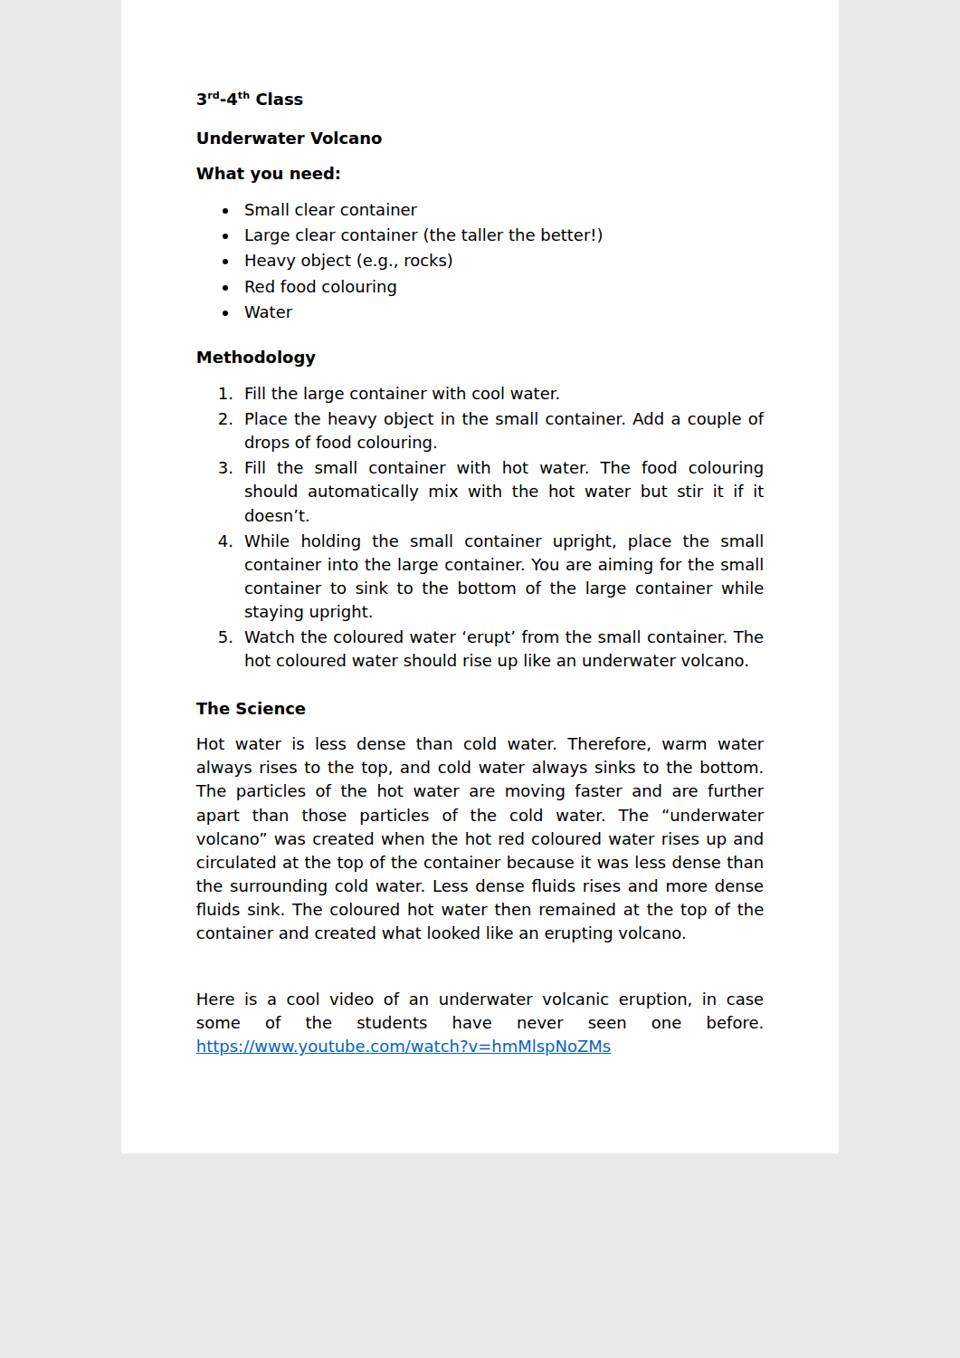3rd-4th Class
Underwater Volcano
What you need:
Small clear container
Large clear container (the taller the better!)
Heavy object (e.g., rocks)
Red food colouring
Water
Methodology
Fill the large container with cool water.
Place the heavy object in the small container. Add a couple of drops of food colouring.
Fill the small container with hot water. The food colouring should automatically mix with the hot water but stir it if it doesn’t.
While holding the small container upright, place the small container into the large container. You are aiming for the small container to sink to the bottom of the large container while staying upright.
Watch the coloured water ‘erupt’ from the small container. The hot coloured water should rise up like an underwater volcano.
The Science
Hot water is less dense than cold water. Therefore, warm water always rises to the top, and cold water always sinks to the bottom. The particles of the hot water are moving faster and are further apart than those particles of the cold water. The “underwater volcano” was created when the hot red coloured water rises up and circulated at the top of the container because it was less dense than the surrounding cold water. Less dense fluids rises and more dense fluids sink. The coloured hot water then remained at the top of the container and created what looked like an erupting volcano.
Here is a cool video of an underwater volcanic eruption, in case some of the students have never seen one before. https://www.youtube.com/watch?v=hmMlspNoZMs